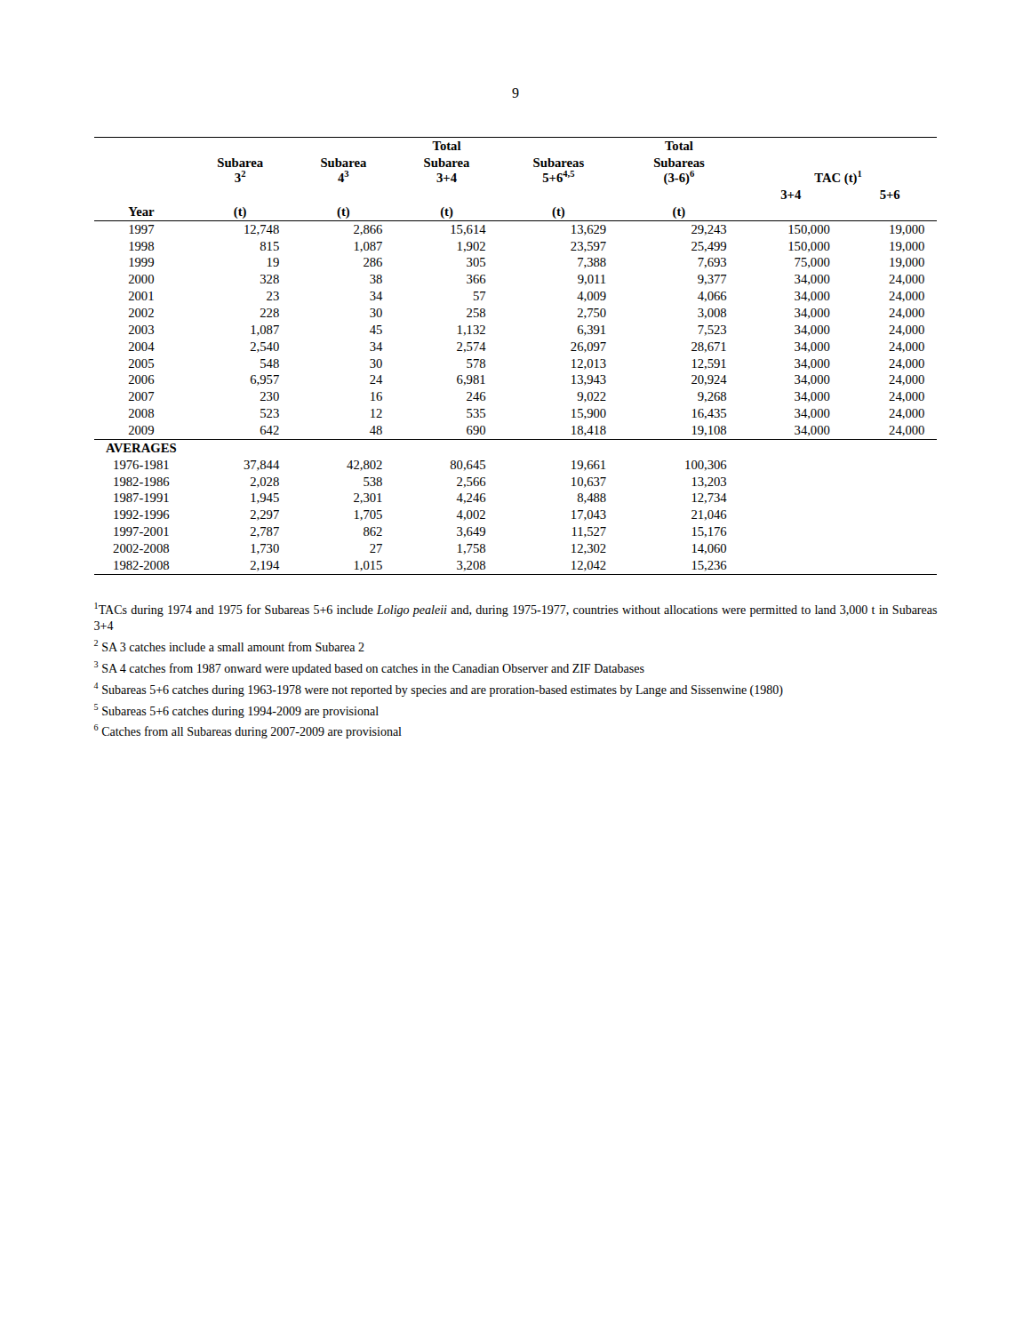9
| | | | Total | | Total | | |
| --- | --- | --- | --- | --- | --- | --- | --- |
| | Subarea 3 2 | Subarea 4 3 | Subarea 3+4 | Subareas 5+6 4,5 | Subareas (3-6) 6 | TAC (t) 1 |
| | | | | | | 3+4 | 5+6 |
| Year | (t) | (t) | (t) | (t) | (t) | | |
| 1997 | 12,748 | 2,866 | 15,614 | 13,629 | 29,243 | 150,000 | 19,000 |
| 1998 | 815 | 1,087 | 1,902 | 23,597 | 25,499 | 150,000 | 19,000 |
| 1999 | 19 | 286 | 305 | 7,388 | 7,693 | 75,000 | 19,000 |
| 2000 | 328 | 38 | 366 | 9,011 | 9,377 | 34,000 | 24,000 |
| 2001 | 23 | 34 | 57 | 4,009 | 4,066 | 34,000 | 24,000 |
| 2002 | 228 | 30 | 258 | 2,750 | 3,008 | 34,000 | 24,000 |
| 2003 | 1,087 | 45 | 1,132 | 6,391 | 7,523 | 34,000 | 24,000 |
| 2004 | 2,540 | 34 | 2,574 | 26,097 | 28,671 | 34,000 | 24,000 |
| 2005 | 548 | 30 | 578 | 12,013 | 12,591 | 34,000 | 24,000 |
| 2006 | 6,957 | 24 | 6,981 | 13,943 | 20,924 | 34,000 | 24,000 |
| 2007 | 230 | 16 | 246 | 9,022 | 9,268 | 34,000 | 24,000 |
| 2008 | 523 | 12 | 535 | 15,900 | 16,435 | 34,000 | 24,000 |
| 2009 | 642 | 48 | 690 | 18,418 | 19,108 | 34,000 | 24,000 |
| AVERAGES | | | | | | | |
| 1976-1981 | 37,844 | 42,802 | 80,645 | 19,661 | 100,306 | | |
| 1982-1986 | 2,028 | 538 | 2,566 | 10,637 | 13,203 | | |
| 1987-1991 | 1,945 | 2,301 | 4,246 | 8,488 | 12,734 | | |
| 1992-1996 | 2,297 | 1,705 | 4,002 | 17,043 | 21,046 | | |
| 1997-2001 | 2,787 | 862 | 3,649 | 11,527 | 15,176 | | |
| 2002-2008 | 1,730 | 27 | 1,758 | 12,302 | 14,060 | | |
| 1982-2008 | 2,194 | 1,015 | 3,208 | 12,042 | 15,236 | | |
1TACs during 1974 and 1975 for Subareas 5+6 include Loligo pealeii and, during 1975-1977, countries without allocations were permitted to land 3,000 t in Subareas 3+4
2 SA 3 catches include a small amount from Subarea 2
3 SA 4 catches from 1987 onward were updated based on catches in the Canadian Observer and ZIF Databases
4 Subareas 5+6 catches during 1963-1978 were not reported by species and are proration-based estimates by Lange and Sissenwine (1980)
5 Subareas 5+6 catches during 1994-2009 are provisional
6 Catches from all Subareas during 2007-2009 are provisional